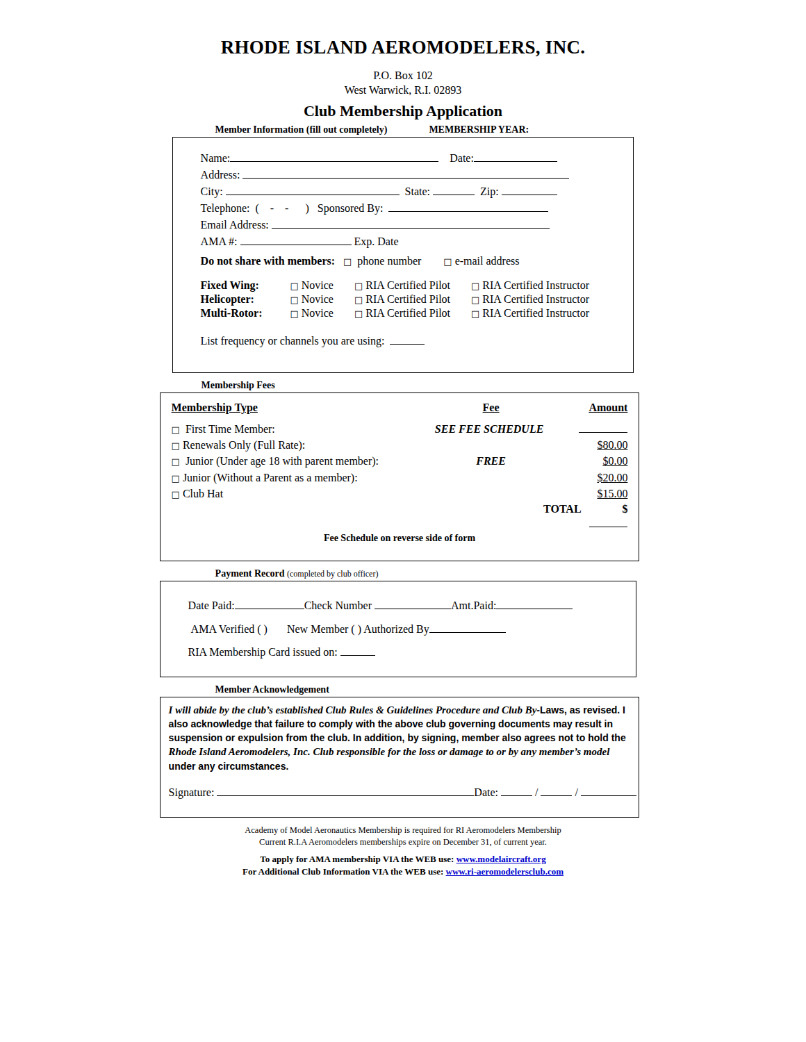RHODE ISLAND AEROMODELERS, INC.
P.O. Box 102
West Warwick, R.I. 02893
Club Membership Application
Member Information (fill out completely) MEMBERSHIP YEAR:
Name: Date:
Address:
City: State: Zip:
Telephone: ( - - ) Sponsored By:
Email Address:
AMA #: Exp. Date
Do not share with members: □ phone number □ e-mail address
| Fixed Wing: | □ Novice | □ RIA Certified Pilot | □ RIA Certified Instructor |
| Helicopter: | □ Novice | □ RIA Certified Pilot | □ RIA Certified Instructor |
| Multi-Rotor: | □ Novice | □ RIA Certified Pilot | □ RIA Certified Instructor |
List frequency or channels you are using:
Membership Fees
Membership Type Fee Amount
□ First Time Member: SEE FEE SCHEDULE
□ Renewals Only (Full Rate): $80.00
□ Junior (Under age 18 with parent member): FREE $0.00
□ Junior (Without a Parent as a member): $20.00
□ Club Hat $15.00
TOTAL $
Fee Schedule on reverse side of form
Payment Record (completed by club officer)
Date Paid: Check Number Amt.Paid:
AMA Verified ( ) New Member ( ) Authorized By
RIA Membership Card issued on:
Member Acknowledgement
I will abide by the club’s established Club Rules & Guidelines Procedure and Club By-Laws, as revised. I also acknowledge that failure to comply with the above club governing documents may result in suspension or expulsion from the club. In addition, by signing, member also agrees not to hold the Rhode Island Aeromodelers, Inc. Club responsible for the loss or damage to or by any member’s model under any circumstances.
Signature: Date: / /
Academy of Model Aeronautics Membership is required for RI Aeromodelers Membership
Current R.I.A Aeromodelers memberships expire on December 31, of current year.
To apply for AMA membership VIA the WEB use: www.modelaircraft.org
For Additional Club Information VIA the WEB use: www.ri-aeromodelersclub.com